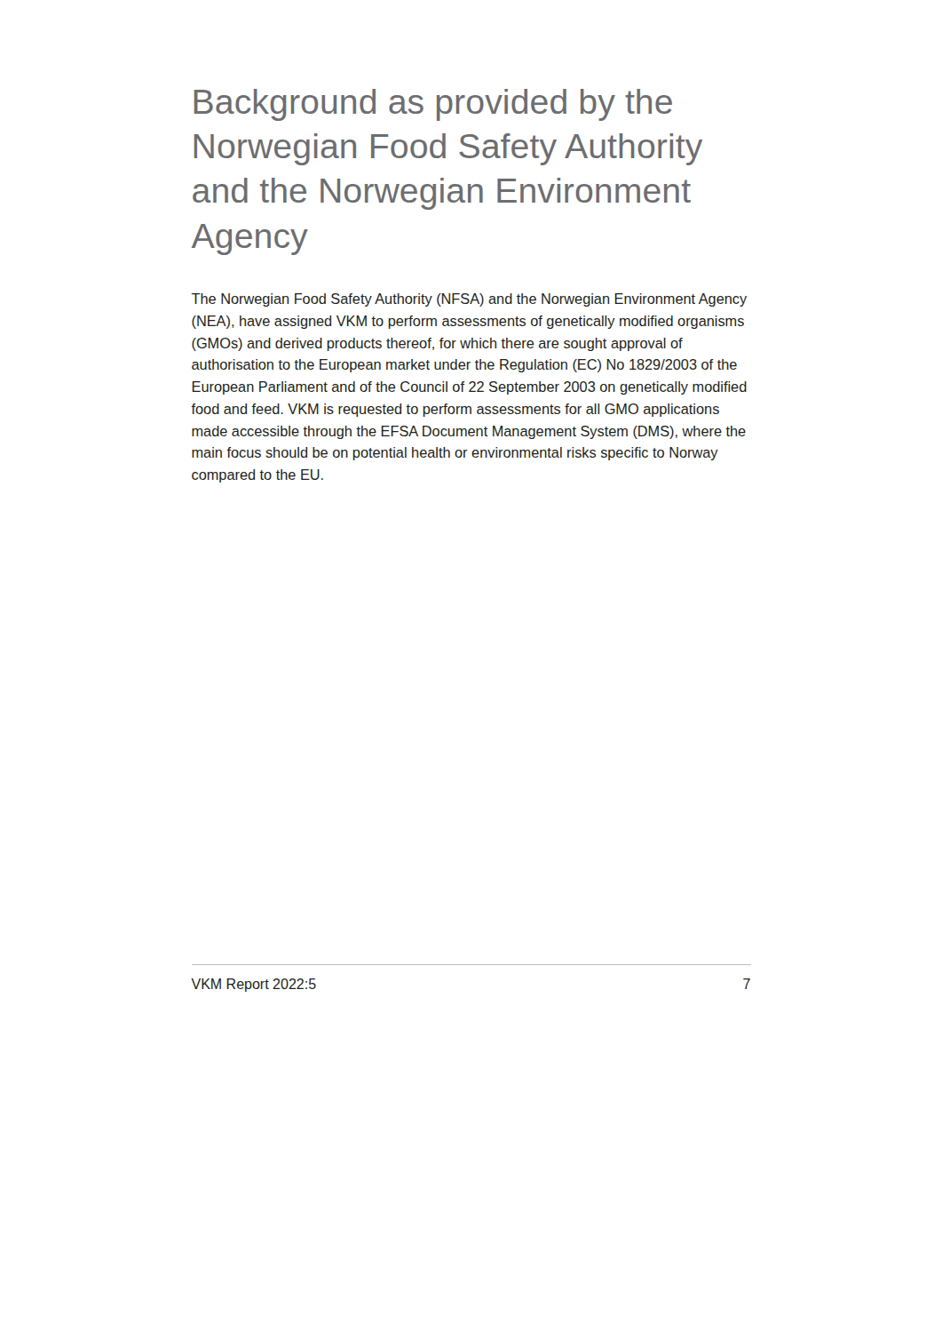Background as provided by the Norwegian Food Safety Authority and the Norwegian Environment Agency
The Norwegian Food Safety Authority (NFSA) and the Norwegian Environment Agency (NEA), have assigned VKM to perform assessments of genetically modified organisms (GMOs) and derived products thereof, for which there are sought approval of authorisation to the European market under the Regulation (EC) No 1829/2003 of the European Parliament and of the Council of 22 September 2003 on genetically modified food and feed. VKM is requested to perform assessments for all GMO applications made accessible through the EFSA Document Management System (DMS), where the main focus should be on potential health or environmental risks specific to Norway compared to the EU.
VKM Report 2022:5 7